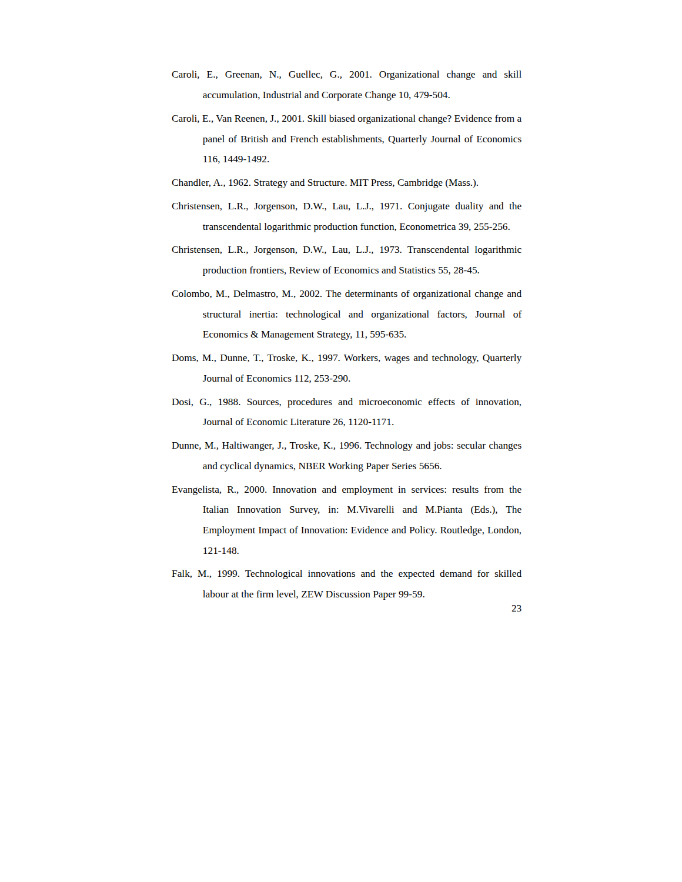Caroli, E., Greenan, N., Guellec, G., 2001. Organizational change and skill accumulation, Industrial and Corporate Change 10, 479-504.
Caroli, E., Van Reenen, J., 2001. Skill biased organizational change? Evidence from a panel of British and French establishments, Quarterly Journal of Economics 116, 1449-1492.
Chandler, A., 1962. Strategy and Structure. MIT Press, Cambridge (Mass.).
Christensen, L.R., Jorgenson, D.W., Lau, L.J., 1971. Conjugate duality and the transcendental logarithmic production function, Econometrica 39, 255-256.
Christensen, L.R., Jorgenson, D.W., Lau, L.J., 1973. Transcendental logarithmic production frontiers, Review of Economics and Statistics 55, 28-45.
Colombo, M., Delmastro, M., 2002. The determinants of organizational change and structural inertia: technological and organizational factors, Journal of Economics & Management Strategy, 11, 595-635.
Doms, M., Dunne, T., Troske, K., 1997. Workers, wages and technology, Quarterly Journal of Economics 112, 253-290.
Dosi, G., 1988. Sources, procedures and microeconomic effects of innovation, Journal of Economic Literature 26, 1120-1171.
Dunne, M., Haltiwanger, J., Troske, K., 1996. Technology and jobs: secular changes and cyclical dynamics, NBER Working Paper Series 5656.
Evangelista, R., 2000. Innovation and employment in services: results from the Italian Innovation Survey, in: M.Vivarelli and M.Pianta (Eds.), The Employment Impact of Innovation: Evidence and Policy. Routledge, London, 121-148.
Falk, M., 1999. Technological innovations and the expected demand for skilled labour at the firm level, ZEW Discussion Paper 99-59.
23